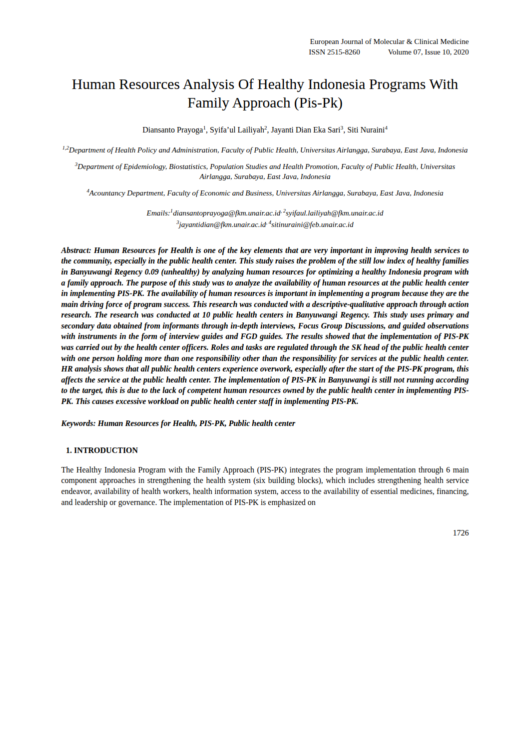European Journal of Molecular & Clinical Medicine
ISSN 2515-8260 Volume 07, Issue 10, 2020
Human Resources Analysis Of Healthy Indonesia Programs With Family Approach (Pis-Pk)
Diansanto Prayoga1, Syifa’ul Lailiyah2, Jayanti Dian Eka Sari3, Siti Nuraini4
1,2Department of Health Policy and Administration, Faculty of Public Health, Universitas Airlangga, Surabaya, East Java, Indonesia
3Department of Epidemiology, Biostatistics, Population Studies and Health Promotion, Faculty of Public Health, Universitas Airlangga, Surabaya, East Java, Indonesia
4Acountancy Department, Faculty of Economic and Business, Universitas Airlangga, Surabaya, East Java, Indonesia
Emails:1diansantoprayoga@fkm.unair.ac.id, 2syifaul.lailiyah@fkm.unair.ac.id
3jayantidian@fkm.unair.ac.id, 4sitinuraini@feb.unair.ac.id
Abstract: Human Resources for Health is one of the key elements that are very important in improving health services to the community, especially in the public health center. This study raises the problem of the still low index of healthy families in Banyuwangi Regency 0.09 (unhealthy) by analyzing human resources for optimizing a healthy Indonesia program with a family approach. The purpose of this study was to analyze the availability of human resources at the public health center in implementing PIS-PK. The availability of human resources is important in implementing a program because they are the main driving force of program success. This research was conducted with a descriptive-qualitative approach through action research. The research was conducted at 10 public health centers in Banyuwangi Regency. This study uses primary and secondary data obtained from informants through in-depth interviews, Focus Group Discussions, and guided observations with instruments in the form of interview guides and FGD guides. The results showed that the implementation of PIS-PK was carried out by the health center officers. Roles and tasks are regulated through the SK head of the public health center with one person holding more than one responsibility other than the responsibility for services at the public health center. HR analysis shows that all public health centers experience overwork, especially after the start of the PIS-PK program, this affects the service at the public health center. The implementation of PIS-PK in Banyuwangi is still not running according to the target, this is due to the lack of competent human resources owned by the public health center in implementing PIS-PK. This causes excessive workload on public health center staff in implementing PIS-PK.
Keywords: Human Resources for Health, PIS-PK, Public health center
INTRODUCTION
The Healthy Indonesia Program with the Family Approach (PIS-PK) integrates the program implementation through 6 main component approaches in strengthening the health system (six building blocks), which includes strengthening health service endeavor, availability of health workers, health information system, access to the availability of essential medicines, financing, and leadership or governance. The implementation of PIS-PK is emphasized on
1726